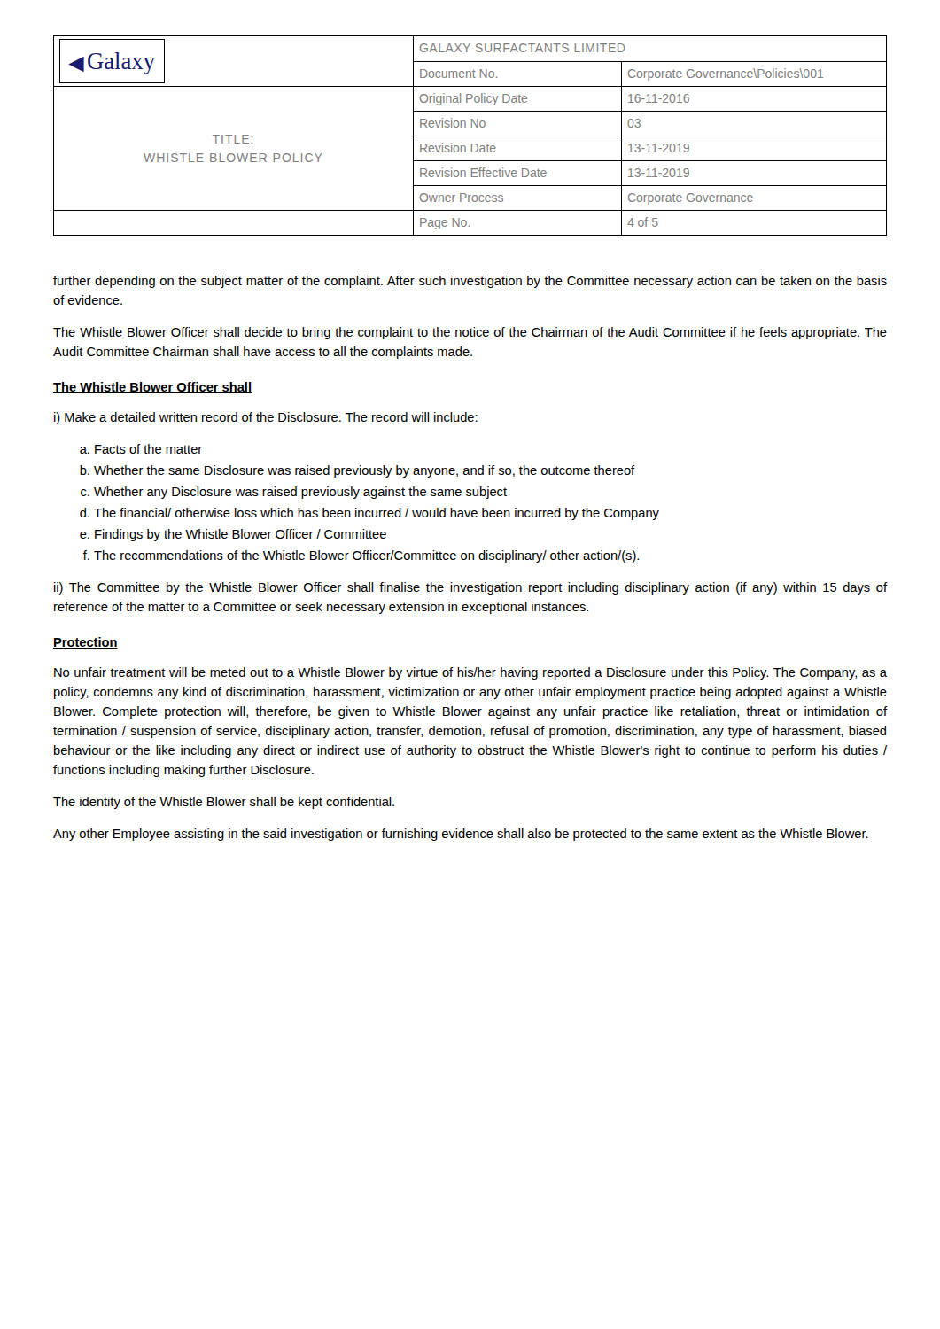| ◀ Galaxy | GALAXY SURFACTANTS LIMITED |
| Document No. | Corporate Governance\Policies\001 |
| TITLE: WHISTLE BLOWER POLICY | Original Policy Date | 16-11-2016 |
| Revision No | 03 |
| Revision Date | 13-11-2019 |
| Revision Effective Date | 13-11-2019 |
| Owner Process | Corporate Governance |
| | Page No. | 4 of 5 |
further depending on the subject matter of the complaint. After such investigation by the Committee necessary action can be taken on the basis of evidence.
The Whistle Blower Officer shall decide to bring the complaint to the notice of the Chairman of the Audit Committee if he feels appropriate. The Audit Committee Chairman shall have access to all the complaints made.
The Whistle Blower Officer shall
i) Make a detailed written record of the Disclosure. The record will include:
Facts of the matter
Whether the same Disclosure was raised previously by anyone, and if so, the outcome thereof
Whether any Disclosure was raised previously against the same subject
The financial/ otherwise loss which has been incurred / would have been incurred by the Company
Findings by the Whistle Blower Officer / Committee
The recommendations of the Whistle Blower Officer/Committee on disciplinary/ other action/(s).
ii) The Committee by the Whistle Blower Officer shall finalise the investigation report including disciplinary action (if any) within 15 days of reference of the matter to a Committee or seek necessary extension in exceptional instances.
Protection
No unfair treatment will be meted out to a Whistle Blower by virtue of his/her having reported a Disclosure under this Policy. The Company, as a policy, condemns any kind of discrimination, harassment, victimization or any other unfair employment practice being adopted against a Whistle Blower. Complete protection will, therefore, be given to Whistle Blower against any unfair practice like retaliation, threat or intimidation of termination / suspension of service, disciplinary action, transfer, demotion, refusal of promotion, discrimination, any type of harassment, biased behaviour or the like including any direct or indirect use of authority to obstruct the Whistle Blower's right to continue to perform his duties / functions including making further Disclosure.
The identity of the Whistle Blower shall be kept confidential.
Any other Employee assisting in the said investigation or furnishing evidence shall also be protected to the same extent as the Whistle Blower.